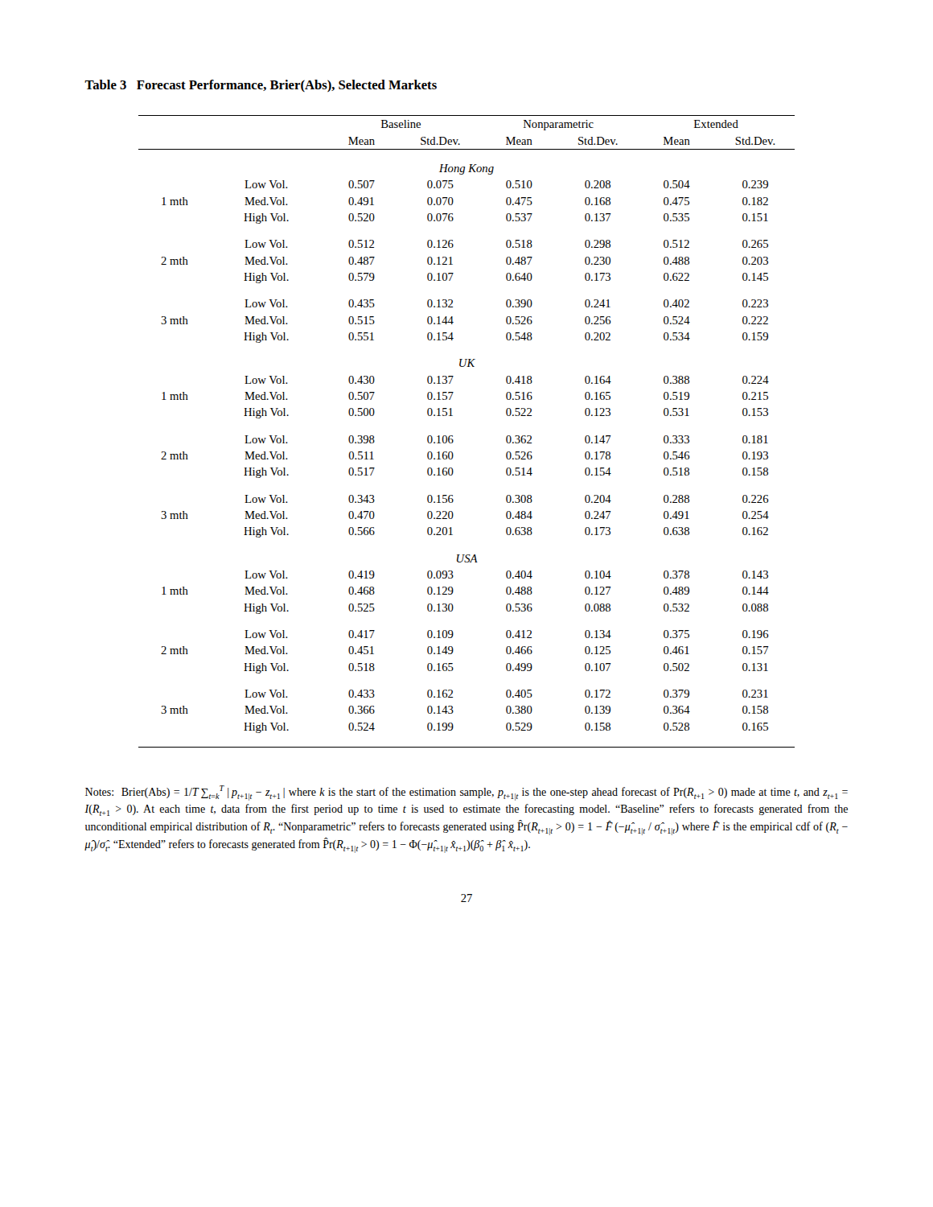Table 3 Forecast Performance, Brier(Abs), Selected Markets
| | | Baseline | Nonparametric | Extended |
| | | Mean | Std.Dev. | Mean | Std.Dev. | Mean | Std.Dev. |
| Hong Kong |
| | Low Vol. | 0.507 | 0.075 | 0.510 | 0.208 | 0.504 | 0.239 |
| 1 mth | Med.Vol. | 0.491 | 0.070 | 0.475 | 0.168 | 0.475 | 0.182 |
| | High Vol. | 0.520 | 0.076 | 0.537 | 0.137 | 0.535 | 0.151 |
| | Low Vol. | 0.512 | 0.126 | 0.518 | 0.298 | 0.512 | 0.265 |
| 2 mth | Med.Vol. | 0.487 | 0.121 | 0.487 | 0.230 | 0.488 | 0.203 |
| | High Vol. | 0.579 | 0.107 | 0.640 | 0.173 | 0.622 | 0.145 |
| | Low Vol. | 0.435 | 0.132 | 0.390 | 0.241 | 0.402 | 0.223 |
| 3 mth | Med.Vol. | 0.515 | 0.144 | 0.526 | 0.256 | 0.524 | 0.222 |
| | High Vol. | 0.551 | 0.154 | 0.548 | 0.202 | 0.534 | 0.159 |
| UK |
| | Low Vol. | 0.430 | 0.137 | 0.418 | 0.164 | 0.388 | 0.224 |
| 1 mth | Med.Vol. | 0.507 | 0.157 | 0.516 | 0.165 | 0.519 | 0.215 |
| | High Vol. | 0.500 | 0.151 | 0.522 | 0.123 | 0.531 | 0.153 |
| | Low Vol. | 0.398 | 0.106 | 0.362 | 0.147 | 0.333 | 0.181 |
| 2 mth | Med.Vol. | 0.511 | 0.160 | 0.526 | 0.178 | 0.546 | 0.193 |
| | High Vol. | 0.517 | 0.160 | 0.514 | 0.154 | 0.518 | 0.158 |
| | Low Vol. | 0.343 | 0.156 | 0.308 | 0.204 | 0.288 | 0.226 |
| 3 mth | Med.Vol. | 0.470 | 0.220 | 0.484 | 0.247 | 0.491 | 0.254 |
| | High Vol. | 0.566 | 0.201 | 0.638 | 0.173 | 0.638 | 0.162 |
| USA |
| | Low Vol. | 0.419 | 0.093 | 0.404 | 0.104 | 0.378 | 0.143 |
| 1 mth | Med.Vol. | 0.468 | 0.129 | 0.488 | 0.127 | 0.489 | 0.144 |
| | High Vol. | 0.525 | 0.130 | 0.536 | 0.088 | 0.532 | 0.088 |
| | Low Vol. | 0.417 | 0.109 | 0.412 | 0.134 | 0.375 | 0.196 |
| 2 mth | Med.Vol. | 0.451 | 0.149 | 0.466 | 0.125 | 0.461 | 0.157 |
| | High Vol. | 0.518 | 0.165 | 0.499 | 0.107 | 0.502 | 0.131 |
| | Low Vol. | 0.433 | 0.162 | 0.405 | 0.172 | 0.379 | 0.231 |
| 3 mth | Med.Vol. | 0.366 | 0.143 | 0.380 | 0.139 | 0.364 | 0.158 |
| | High Vol. | 0.524 | 0.199 | 0.529 | 0.158 | 0.528 | 0.165 |
Notes: Brier(Abs) = 1/T ∑t=kT | pt+1|t − zt+1 | where k is the start of the estimation sample, pt+1|t is the one-step ahead forecast of Pr(Rt+1 > 0) made at time t, and zt+1 = I(Rt+1 > 0). At each time t, data from the first period up to time t is used to estimate the forecasting model. “Baseline” refers to forecasts generated from the unconditional empirical distribution of Rt. “Nonparametric” refers to forecasts generated using P̂r(Rt+1|t > 0) = 1 − F̂ (−μ̂t+1|t / σ̂t+1|t) where F̂ is the empirical cdf of (Rt − μ̂t)/σ̂t. “Extended” refers to forecasts generated from P̂r(Rt+1|t > 0) = 1 − Φ(−μ̂t+1|t x̂t+1)(β̂0 + β̂1 x̂t+1).
27